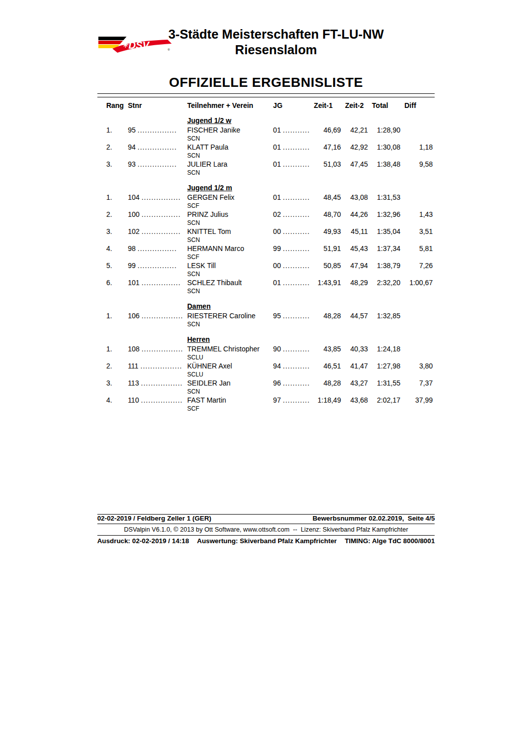DSV ®
3-Städte Meisterschaften FT-LU-NW
Riesenslalom
OFFIZIELLE ERGEBNISLISTE
| Rang | Stnr | Teilnehmer + Verein | JG | Zeit-1 | Zeit-2 | Total | Diff |
| --- | --- | --- | --- | --- | --- | --- | --- |
| | | Jugend 1/2 w | | | | | |
| 1. | 95 ................ | FISCHER Janike | 01 ........... | 46,69 | 42,21 | 1:28,90 | |
| | | SCN | | | | | |
| 2. | 94 ................ | KLATT Paula | 01 ........... | 47,16 | 42,92 | 1:30,08 | 1,18 |
| | | SCN | | | | | |
| 3. | 93 ................ | JULIER Lara | 01 ........... | 51,03 | 47,45 | 1:38,48 | 9,58 |
| | | SCN | | | | | |
| | | Jugend 1/2 m | | | | | |
| 1. | 104 ................ | GERGEN Felix | 01 ........... | 48,45 | 43,08 | 1:31,53 | |
| | | SCF | | | | | |
| 2. | 100 ................ | PRINZ Julius | 02 ........... | 48,70 | 44,26 | 1:32,96 | 1,43 |
| | | SCN | | | | | |
| 3. | 102 ................ | KNITTEL Tom | 00 ........... | 49,93 | 45,11 | 1:35,04 | 3,51 |
| | | SCN | | | | | |
| 4. | 98 ................ | HERMANN Marco | 99 ........... | 51,91 | 45,43 | 1:37,34 | 5,81 |
| | | SCF | | | | | |
| 5. | 99 ................ | LESK Till | 00 ........... | 50,85 | 47,94 | 1:38,79 | 7,26 |
| | | SCN | | | | | |
| 6. | 101 ................ | SCHLEZ Thibault | 01 ........... | 1:43,91 | 48,29 | 2:32,20 | 1:00,67 |
| | | SCN | | | | | |
| | | Damen | | | | | |
| 1. | 106 ................. | RIESTERER Caroline | 95 ........... | 48,28 | 44,57 | 1:32,85 | |
| | | SCN | | | | | |
| | | Herren | | | | | |
| 1. | 108 ................. | TREMMEL Christopher | 90 ........... | 43,85 | 40,33 | 1:24,18 | |
| | | SCLU | | | | | |
| 2. | 111 ................. | KÜHNER Axel | 94 ........... | 46,51 | 41,47 | 1:27,98 | 3,80 |
| | | SCLU | | | | | |
| 3. | 113 ................. | SEIDLER Jan | 96 ........... | 48,28 | 43,27 | 1:31,55 | 7,37 |
| | | SCN | | | | | |
| 4. | 110 ................. | FAST Martin | 97 ........... | 1:18,49 | 43,68 | 2:02,17 | 37,99 |
| | | SCF | | | | | |
02-02-2019 / Feldberg Zeller 1 (GER) Bewerbsnummer 02.02.2019, Seite 4/5
DSValpin V6.1.0, © 2013 by Ott Software, www.ottsoft.com -- Lizenz: Skiverband Pfalz Kampfrichter
Ausdruck: 02-02-2019 / 14:18 Auswertung: Skiverband Pfalz Kampfrichter TIMING: Alge TdC 8000/8001